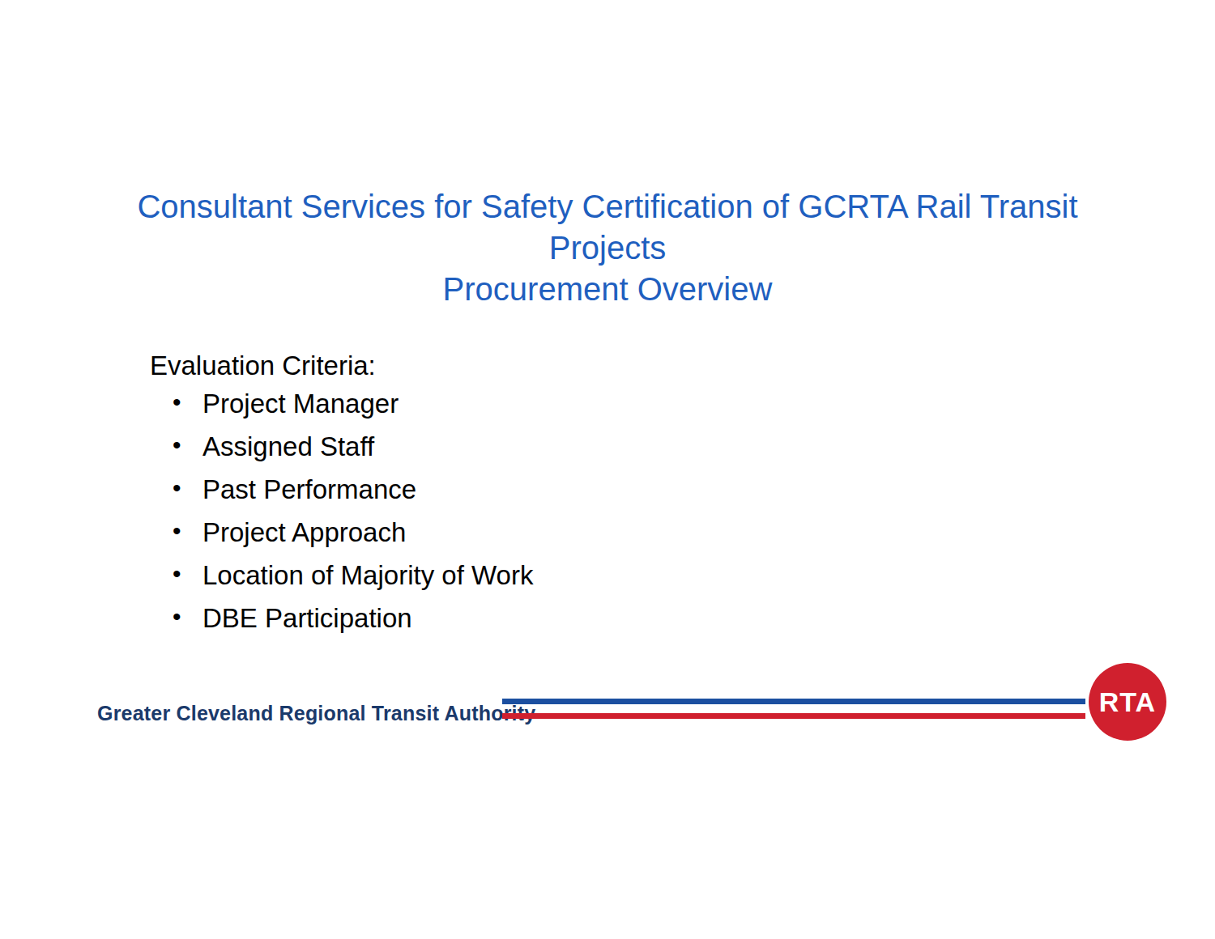Consultant Services for Safety Certification of GCRTA Rail Transit Projects
Procurement Overview
Evaluation Criteria:
Project Manager
Assigned Staff
Past Performance
Project Approach
Location of Majority of Work
DBE Participation
Greater Cleveland Regional Transit Authority
RTA